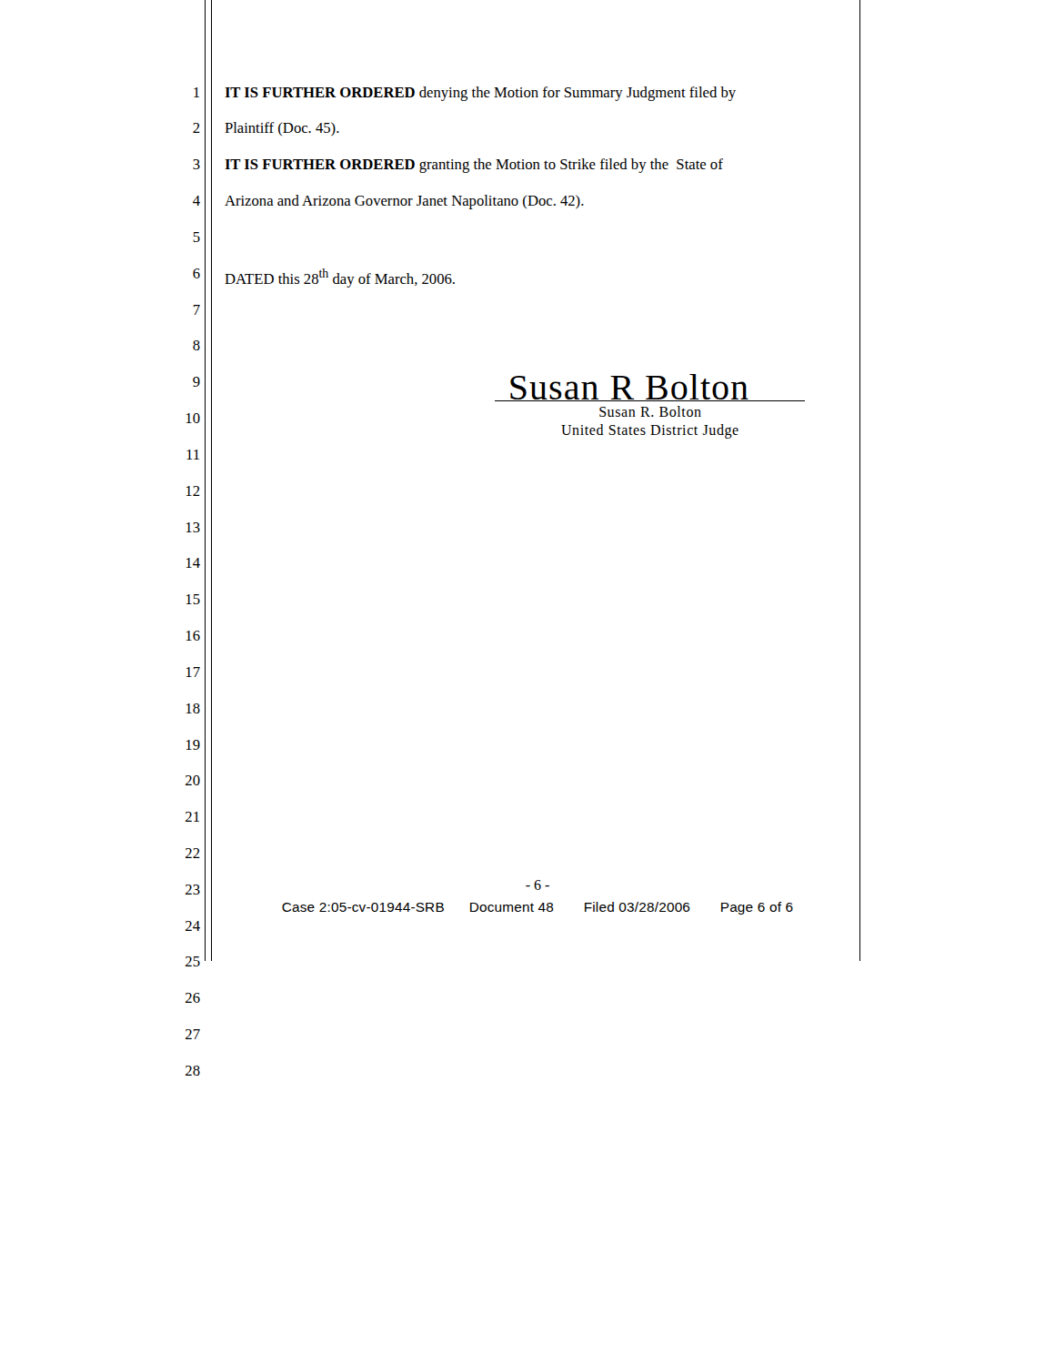1
2
3
4
5
6
7
8
9
10
11
12
13
14
15
16
17
18
19
20
21
22
23
24
25
26
27
28
IT IS FURTHER ORDERED denying the Motion for Summary Judgment filed by
Plaintiff (Doc. 45).
IT IS FURTHER ORDERED granting the Motion to Strike filed by the State of
Arizona and Arizona Governor Janet Napolitano (Doc. 42).
DATED this 28th day of March, 2006.
Susan R Bolton
Susan R. Bolton
United States District Judge
- 6 -
Case 2:05-cv-01944-SRB Document 48 Filed 03/28/2006 Page 6 of 6